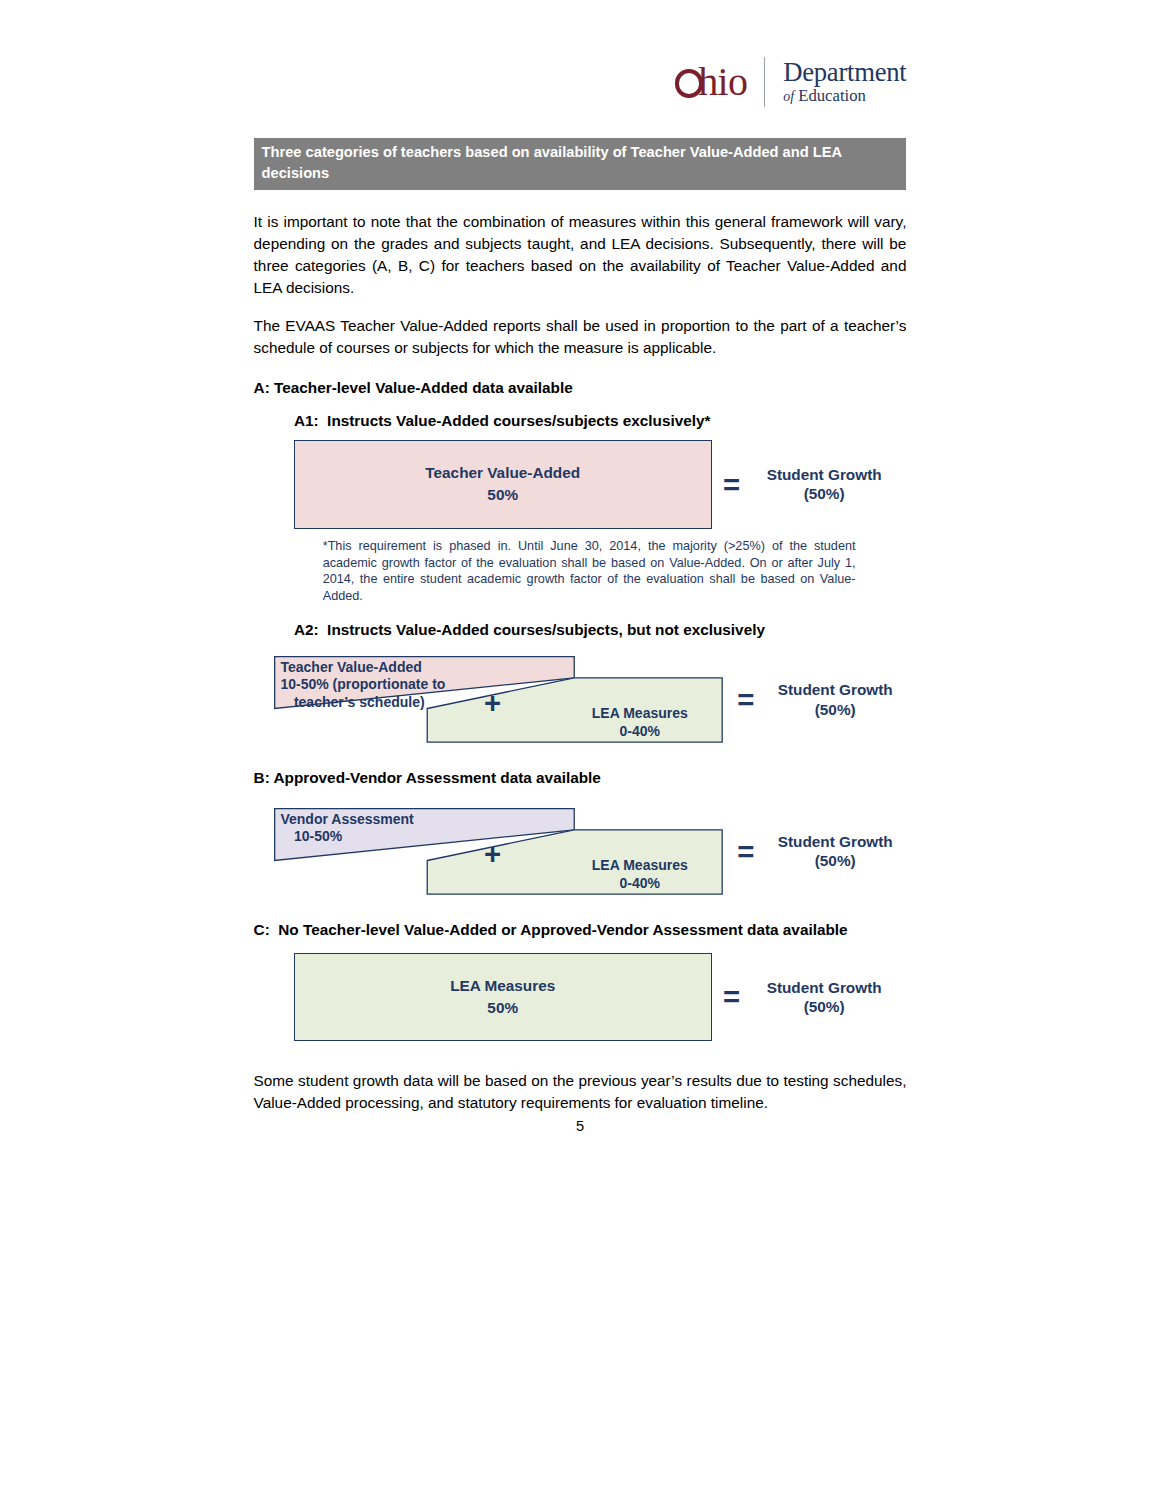hio
Department
of Education
Three categories of teachers based on availability of Teacher Value-Added and LEA decisions
It is important to note that the combination of measures within this general framework will vary, depending on the grades and subjects taught, and LEA decisions. Subsequently, there will be three categories (A, B, C) for teachers based on the availability of Teacher Value-Added and LEA decisions.
The EVAAS Teacher Value-Added reports shall be used in proportion to the part of a teacher’s schedule of courses or subjects for which the measure is applicable.
A: Teacher-level Value-Added data available
A1: Instructs Value-Added courses/subjects exclusively*
Teacher Value-Added
50%
=
Student Growth
(50%)
*This requirement is phased in. Until June 30, 2014, the majority (>25%) of the student academic growth factor of the evaluation shall be based on Value-Added. On or after July 1, 2014, the entire student academic growth factor of the evaluation shall be based on Value-Added.
A2: Instructs Value-Added courses/subjects, but not exclusively
Teacher Value-Added
10-50% (proportionate to
teacher’s schedule)
+
LEA Measures
0-40%
=
Student Growth
(50%)
B: Approved-Vendor Assessment data available
Vendor Assessment
10-50%
+
LEA Measures
0-40%
=
Student Growth
(50%)
C: No Teacher-level Value-Added or Approved-Vendor Assessment data available
LEA Measures
50%
=
Student Growth
(50%)
Some student growth data will be based on the previous year’s results due to testing schedules, Value-Added processing, and statutory requirements for evaluation timeline.
5